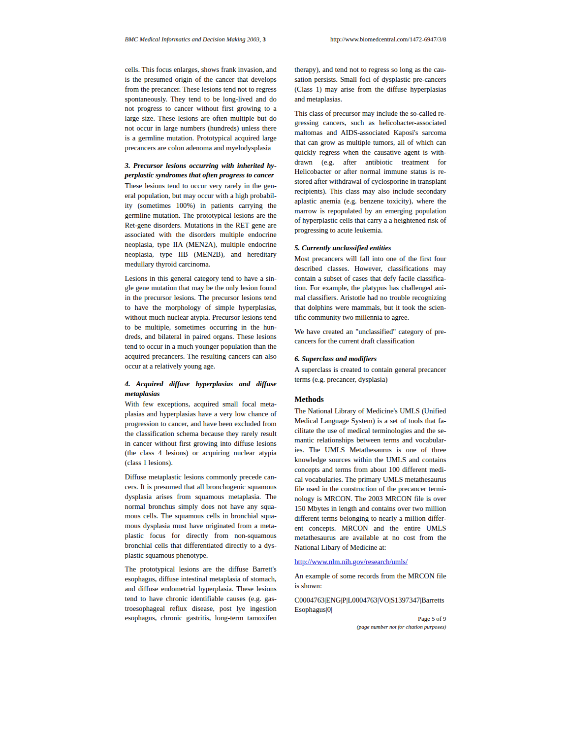BMC Medical Informatics and Decision Making 2003, 3
http://www.biomedcentral.com/1472-6947/3/8
cells. This focus enlarges, shows frank invasion, and is the presumed origin of the cancer that develops from the precancer. These lesions tend not to regress spontaneously. They tend to be long-lived and do not progress to cancer without first growing to a large size. These lesions are often multiple but do not occur in large numbers (hundreds) unless there is a germline mutation. Prototypical acquired large precancers are colon adenoma and myelodysplasia
3. Precursor lesions occurring with inherited hyperplastic syndromes that often progress to cancer
These lesions tend to occur very rarely in the general population, but may occur with a high probability (sometimes 100%) in patients carrying the germline mutation. The prototypical lesions are the Ret-gene disorders. Mutations in the RET gene are associated with the disorders multiple endocrine neoplasia, type IIA (MEN2A), multiple endocrine neoplasia, type IIB (MEN2B), and hereditary medullary thyroid carcinoma.
Lesions in this general category tend to have a single gene mutation that may be the only lesion found in the precursor lesions. The precursor lesions tend to have the morphology of simple hyperplasias, without much nuclear atypia. Precursor lesions tend to be multiple, sometimes occurring in the hundreds, and bilateral in paired organs. These lesions tend to occur in a much younger population than the acquired precancers. The resulting cancers can also occur at a relatively young age.
4. Acquired diffuse hyperplasias and diffuse metaplasias
With few exceptions, acquired small focal metaplasias and hyperplasias have a very low chance of progression to cancer, and have been excluded from the classification schema because they rarely result in cancer without first growing into diffuse lesions (the class 4 lesions) or acquiring nuclear atypia (class 1 lesions).
Diffuse metaplastic lesions commonly precede cancers. It is presumed that all bronchogenic squamous dysplasia arises from squamous metaplasia. The normal bronchus simply does not have any squamous cells. The squamous cells in bronchial squamous dysplasia must have originated from a metaplastic focus for directly from non-squamous bronchial cells that differentiated directly to a dysplastic squamous phenotype.
The prototypical lesions are the diffuse Barrett's esophagus, diffuse intestinal metaplasia of stomach, and diffuse endometrial hyperplasia. These lesions tend to have chronic identifiable causes (e.g. gastroesophageal reflux disease, post lye ingestion esophagus, chronic gastritis, long-term tamoxifen therapy), and tend not to regress so long as the causation persists. Small foci of dysplastic pre-cancers (Class 1) may arise from the diffuse hyperplasias and metaplasias.
This class of precursor may include the so-called regressing cancers, such as helicobacter-associated maltomas and AIDS-associated Kaposi's sarcoma that can grow as multiple tumors, all of which can quickly regress when the causative agent is withdrawn (e.g. after antibiotic treatment for Helicobacter or after normal immune status is restored after withdrawal of cyclosporine in transplant recipients). This class may also include secondary aplastic anemia (e.g. benzene toxicity), where the marrow is repopulated by an emerging population of hyperplastic cells that carry a a heightened risk of progressing to acute leukemia.
5. Currently unclassified entities
Most precancers will fall into one of the first four described classes. However, classifications may contain a subset of cases that defy facile classification. For example, the platypus has challenged animal classifiers. Aristotle had no trouble recognizing that dolphins were mammals, but it took the scientific community two millennia to agree.
We have created an "unclassified" category of precancers for the current draft classification
6. Superclass and modifiers
A superclass is created to contain general precancer terms (e.g. precancer, dysplasia)
Methods
The National Library of Medicine's UMLS (Unified Medical Language System) is a set of tools that facilitate the use of medical terminologies and the semantic relationships between terms and vocabularies. The UMLS Metathesaurus is one of three knowledge sources within the UMLS and contains concepts and terms from about 100 different medical vocabularies. The primary UMLS metathesaurus file used in the construction of the precancer terminology is MRCON. The 2003 MRCON file is over 150 Mbytes in length and contains over two million different terms belonging to nearly a million different concepts. MRCON and the entire UMLS metathesaurus are available at no cost from the National Libary of Medicine at:
http://www.nlm.nih.gov/research/umls/
An example of some records from the MRCON file is shown:
C0004763|ENG|P|L0004763|VO|S1397347|Barretts Esophagus|0|
Page 5 of 9
(page number not for citation purposes)